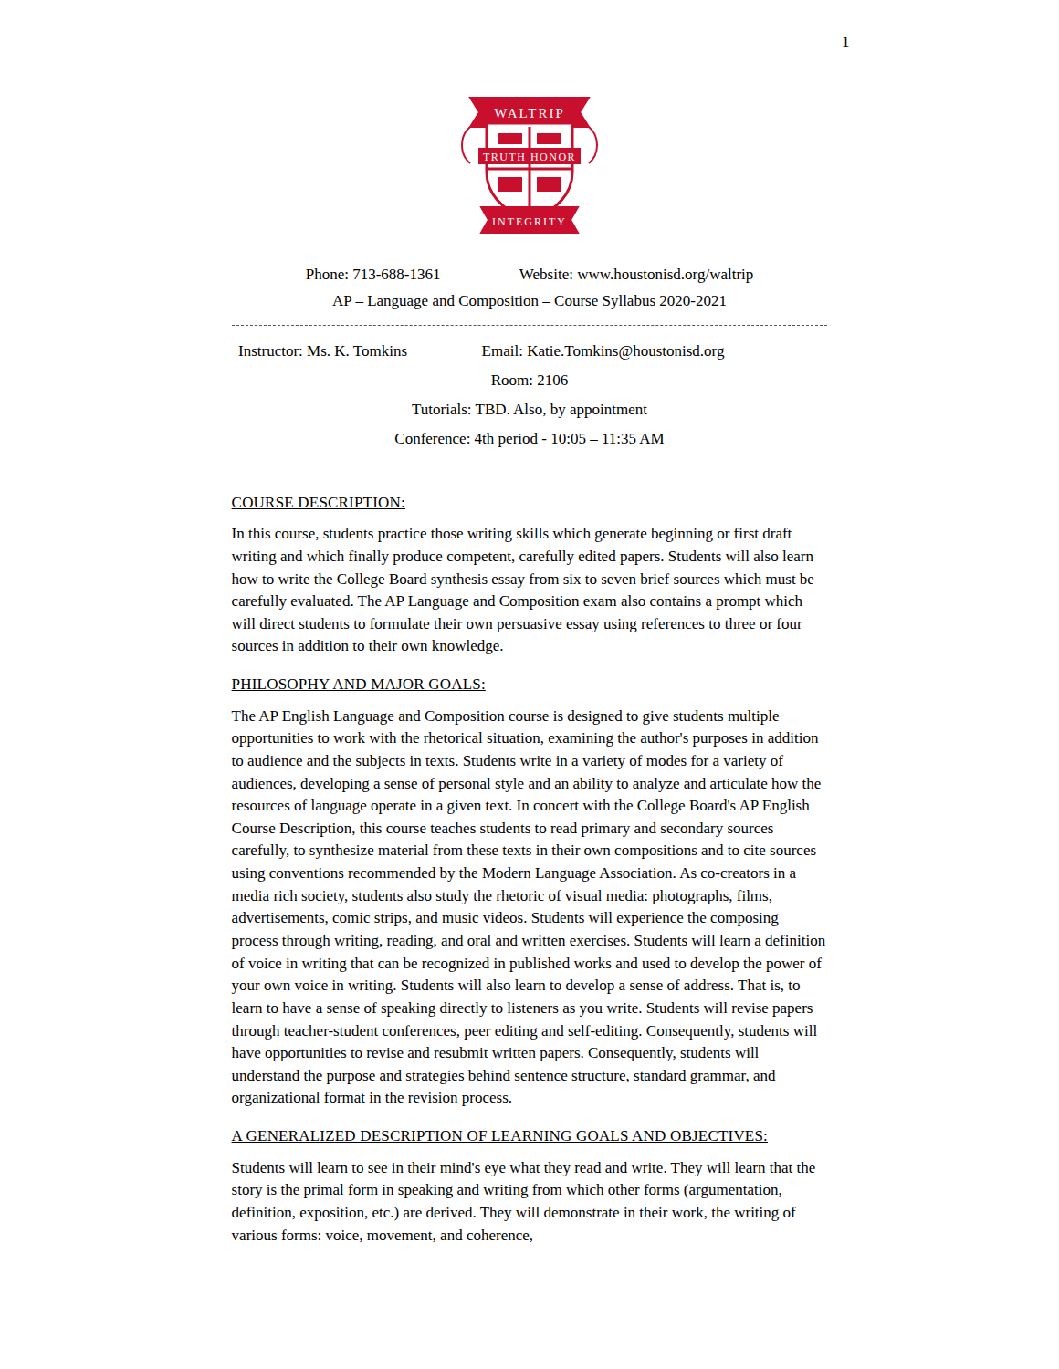1
WALTRIP TRUTH HONOR INTEGRITY H S
Phone: 713-688-1361 Website: www.houstonisd.org/waltrip
AP – Language and Composition – Course Syllabus 2020-2021
Instructor: Ms. K. Tomkins Email: Katie.Tomkins@houstonisd.org Room: 2106
Tutorials: TBD. Also, by appointment
Conference: 4th period - 10:05 – 11:35 AM
COURSE DESCRIPTION:
In this course, students practice those writing skills which generate beginning or first draft writing and which finally produce competent, carefully edited papers. Students will also learn how to write the College Board synthesis essay from six to seven brief sources which must be carefully evaluated. The AP Language and Composition exam also contains a prompt which will direct students to formulate their own persuasive essay using references to three or four sources in addition to their own knowledge.
PHILOSOPHY AND MAJOR GOALS:
The AP English Language and Composition course is designed to give students multiple opportunities to work with the rhetorical situation, examining the author's purposes in addition to audience and the subjects in texts. Students write in a variety of modes for a variety of audiences, developing a sense of personal style and an ability to analyze and articulate how the resources of language operate in a given text. In concert with the College Board's AP English Course Description, this course teaches students to read primary and secondary sources carefully, to synthesize material from these texts in their own compositions and to cite sources using conventions recommended by the Modern Language Association. As co-creators in a media rich society, students also study the rhetoric of visual media: photographs, films, advertisements, comic strips, and music videos. Students will experience the composing process through writing, reading, and oral and written exercises. Students will learn a definition of voice in writing that can be recognized in published works and used to develop the power of your own voice in writing. Students will also learn to develop a sense of address. That is, to learn to have a sense of speaking directly to listeners as you write. Students will revise papers through teacher-student conferences, peer editing and self-editing. Consequently, students will have opportunities to revise and resubmit written papers. Consequently, students will understand the purpose and strategies behind sentence structure, standard grammar, and organizational format in the revision process.
A GENERALIZED DESCRIPTION OF LEARNING GOALS AND OBJECTIVES:
Students will learn to see in their mind's eye what they read and write. They will learn that the story is the primal form in speaking and writing from which other forms (argumentation, definition, exposition, etc.) are derived. They will demonstrate in their work, the writing of various forms: voice, movement, and coherence,